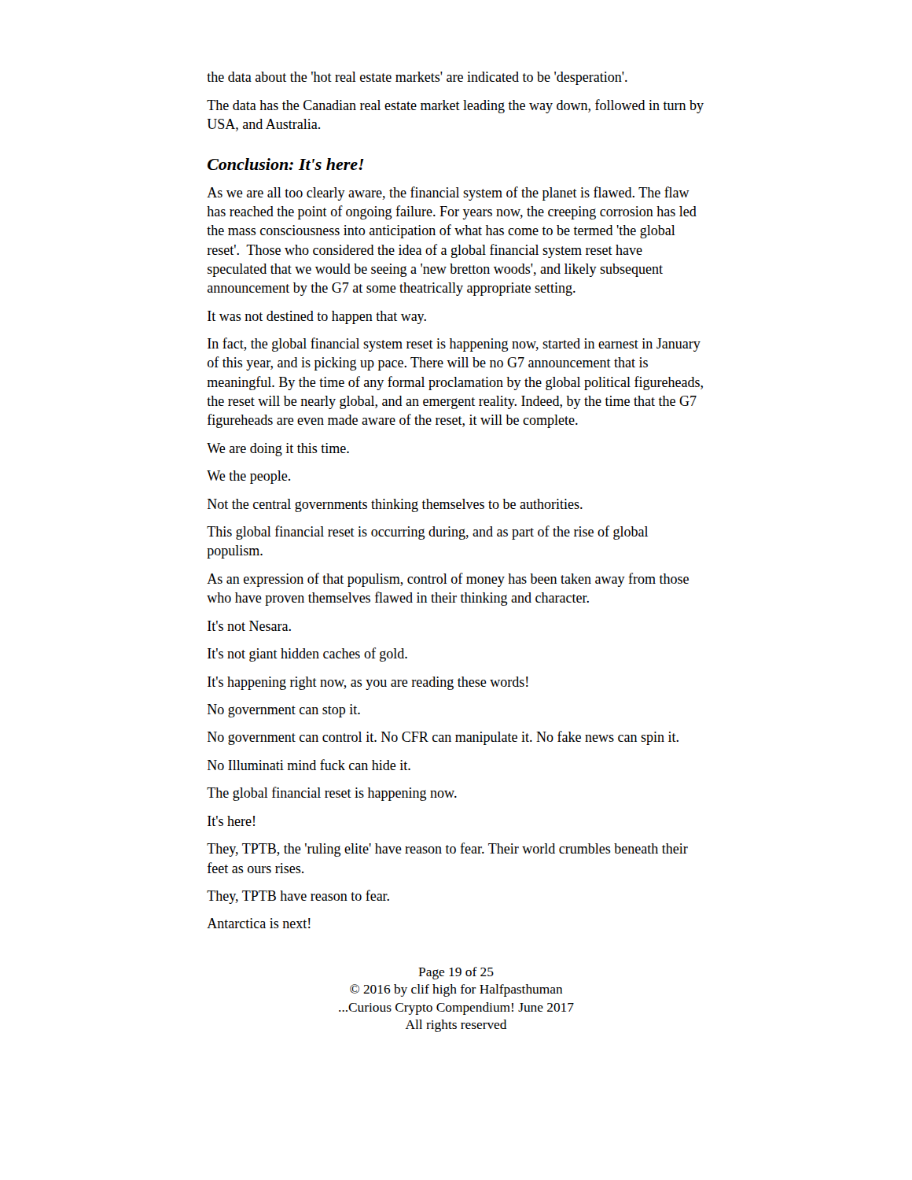the data about the 'hot real estate markets' are indicated to be 'desperation'.
The data has the Canadian real estate market leading the way down, followed in turn by USA, and Australia.
Conclusion: It's here!
As we are all too clearly aware, the financial system of the planet is flawed. The flaw has reached the point of ongoing failure. For years now, the creeping corrosion has led the mass consciousness into anticipation of what has come to be termed 'the global reset'. Those who considered the idea of a global financial system reset have speculated that we would be seeing a 'new bretton woods', and likely subsequent announcement by the G7 at some theatrically appropriate setting.
It was not destined to happen that way.
In fact, the global financial system reset is happening now, started in earnest in January of this year, and is picking up pace. There will be no G7 announcement that is meaningful. By the time of any formal proclamation by the global political figureheads, the reset will be nearly global, and an emergent reality. Indeed, by the time that the G7 figureheads are even made aware of the reset, it will be complete.
We are doing it this time.
We the people.
Not the central governments thinking themselves to be authorities.
This global financial reset is occurring during, and as part of the rise of global populism.
As an expression of that populism, control of money has been taken away from those who have proven themselves flawed in their thinking and character.
It's not Nesara.
It's not giant hidden caches of gold.
It's happening right now, as you are reading these words!
No government can stop it.
No government can control it. No CFR can manipulate it. No fake news can spin it.
No Illuminati mind fuck can hide it.
The global financial reset is happening now.
It's here!
They, TPTB, the 'ruling elite' have reason to fear. Their world crumbles beneath their feet as ours rises.
They, TPTB have reason to fear.
Antarctica is next!
Page 19 of 25
© 2016 by clif high for Halfpasthuman
...Curious Crypto Compendium! June 2017
All rights reserved